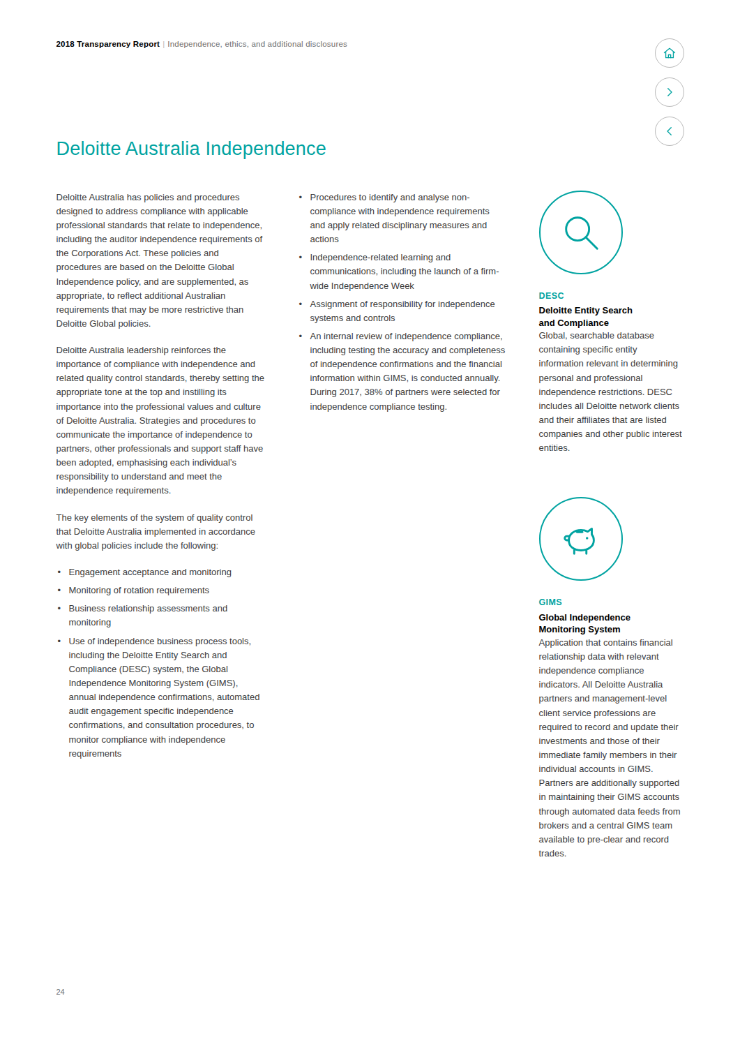2018 Transparency Report|Independence, ethics, and additional disclosures
Deloitte Australia Independence
Deloitte Australia has policies and procedures designed to address compliance with applicable professional standards that relate to independence, including the auditor independence requirements of the Corporations Act. These policies and procedures are based on the Deloitte Global Independence policy, and are supplemented, as appropriate, to reflect additional Australian requirements that may be more restrictive than Deloitte Global policies.
Deloitte Australia leadership reinforces the importance of compliance with independence and related quality control standards, thereby setting the appropriate tone at the top and instilling its importance into the professional values and culture of Deloitte Australia. Strategies and procedures to communicate the importance of independence to partners, other professionals and support staff have been adopted, emphasising each individual’s responsibility to understand and meet the independence requirements.
The key elements of the system of quality control that Deloitte Australia implemented in accordance with global policies include the following:
Engagement acceptance and monitoring
Monitoring of rotation requirements
Business relationship assessments and monitoring
Use of independence business process tools, including the Deloitte Entity Search and Compliance (DESC) system, the Global Independence Monitoring System (GIMS), annual independence confirmations, automated audit engagement specific independence confirmations, and consultation procedures, to monitor compliance with independence requirements
Procedures to identify and analyse non-compliance with independence requirements and apply related disciplinary measures and actions
Independence-related learning and communications, including the launch of a firm-wide Independence Week
Assignment of responsibility for independence systems and controls
An internal review of independence compliance, including testing the accuracy and completeness of independence confirmations and the financial information within GIMS, is conducted annually. During 2017, 38% of partners were selected for independence compliance testing.
DESC
Deloitte Entity Search
and Compliance
Global, searchable database containing specific entity information relevant in determining personal and professional independence restrictions. DESC includes all Deloitte network clients and their affiliates that are listed companies and other public interest entities.
GIMS
Global Independence
Monitoring System
Application that contains financial relationship data with relevant independence compliance indicators. All Deloitte Australia partners and management-level client service professions are required to record and update their investments and those of their immediate family members in their individual accounts in GIMS. Partners are additionally supported in maintaining their GIMS accounts through automated data feeds from brokers and a central GIMS team available to pre-clear and record trades.
24